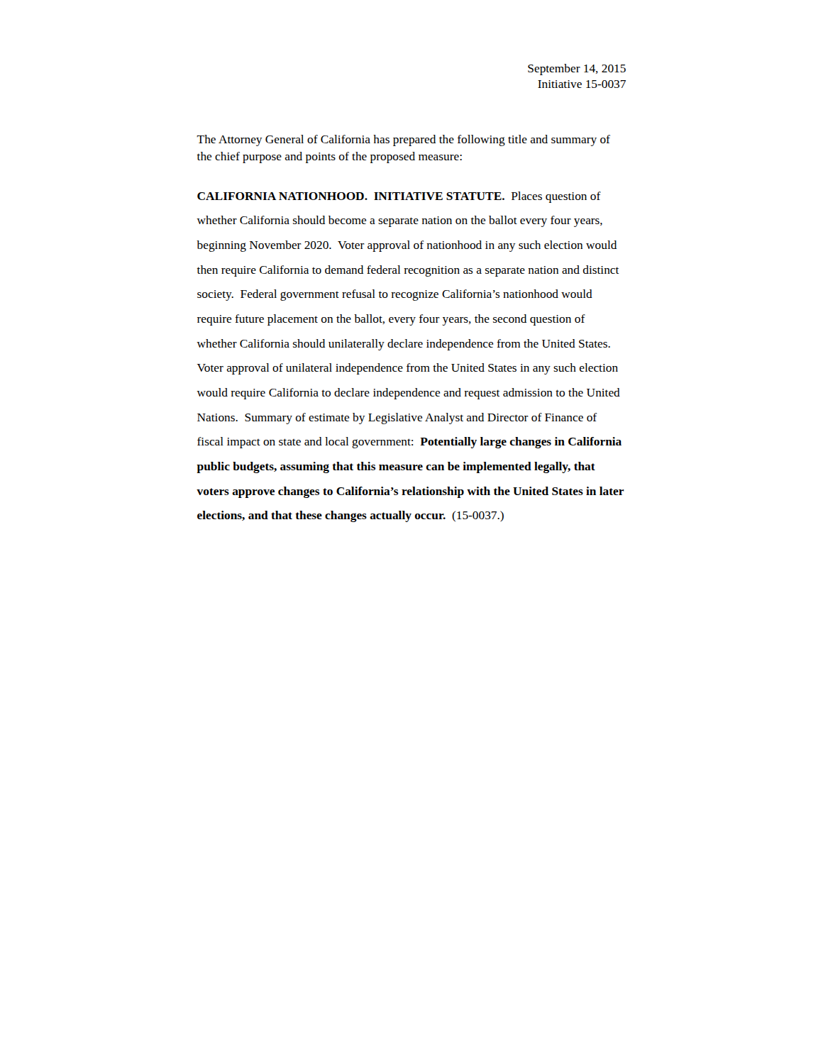September 14, 2015
Initiative 15-0037
The Attorney General of California has prepared the following title and summary of the chief purpose and points of the proposed measure:
CALIFORNIA NATIONHOOD. INITIATIVE STATUTE. Places question of whether California should become a separate nation on the ballot every four years, beginning November 2020. Voter approval of nationhood in any such election would then require California to demand federal recognition as a separate nation and distinct society. Federal government refusal to recognize California’s nationhood would require future placement on the ballot, every four years, the second question of whether California should unilaterally declare independence from the United States. Voter approval of unilateral independence from the United States in any such election would require California to declare independence and request admission to the United Nations. Summary of estimate by Legislative Analyst and Director of Finance of fiscal impact on state and local government: Potentially large changes in California public budgets, assuming that this measure can be implemented legally, that voters approve changes to California’s relationship with the United States in later elections, and that these changes actually occur. (15-0037.)